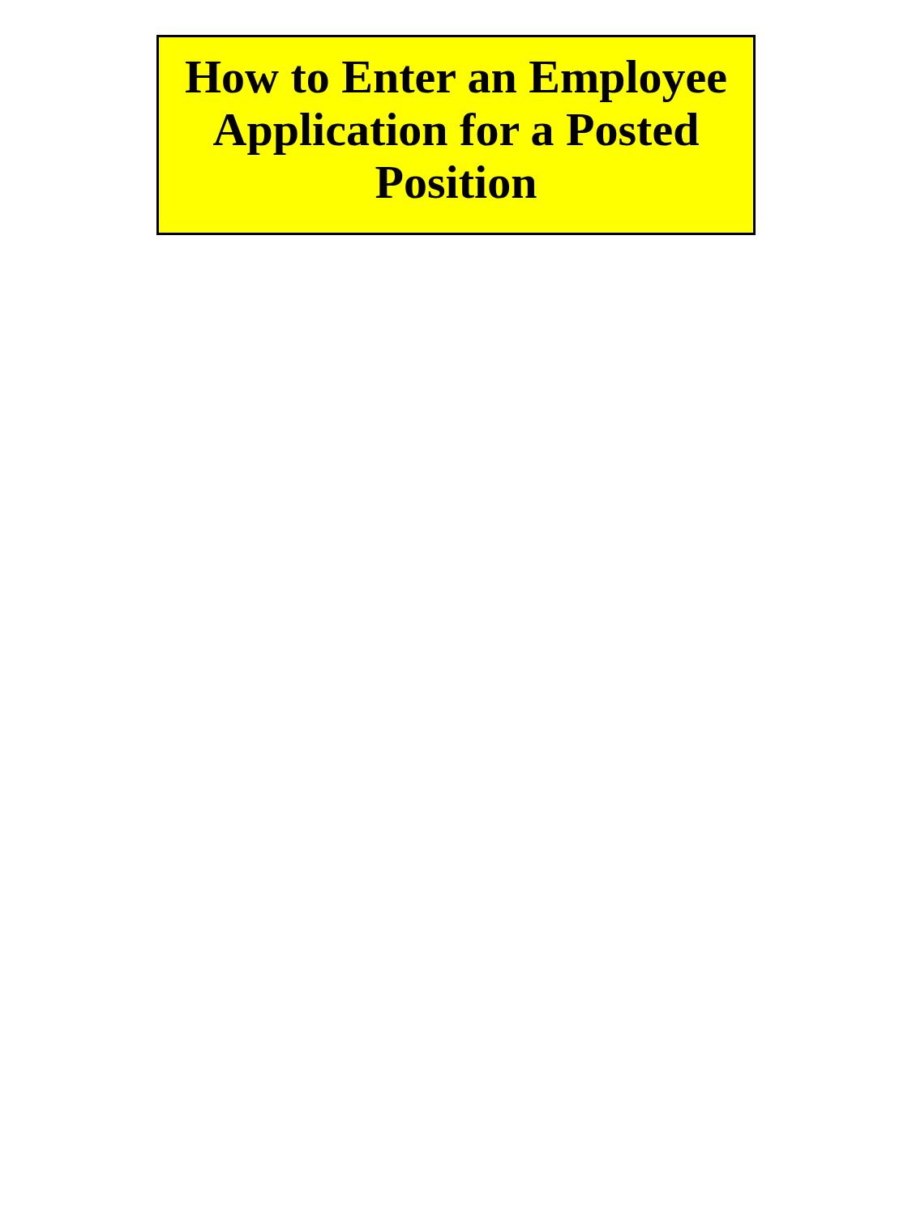How to Enter an Employee Application for a Posted Position